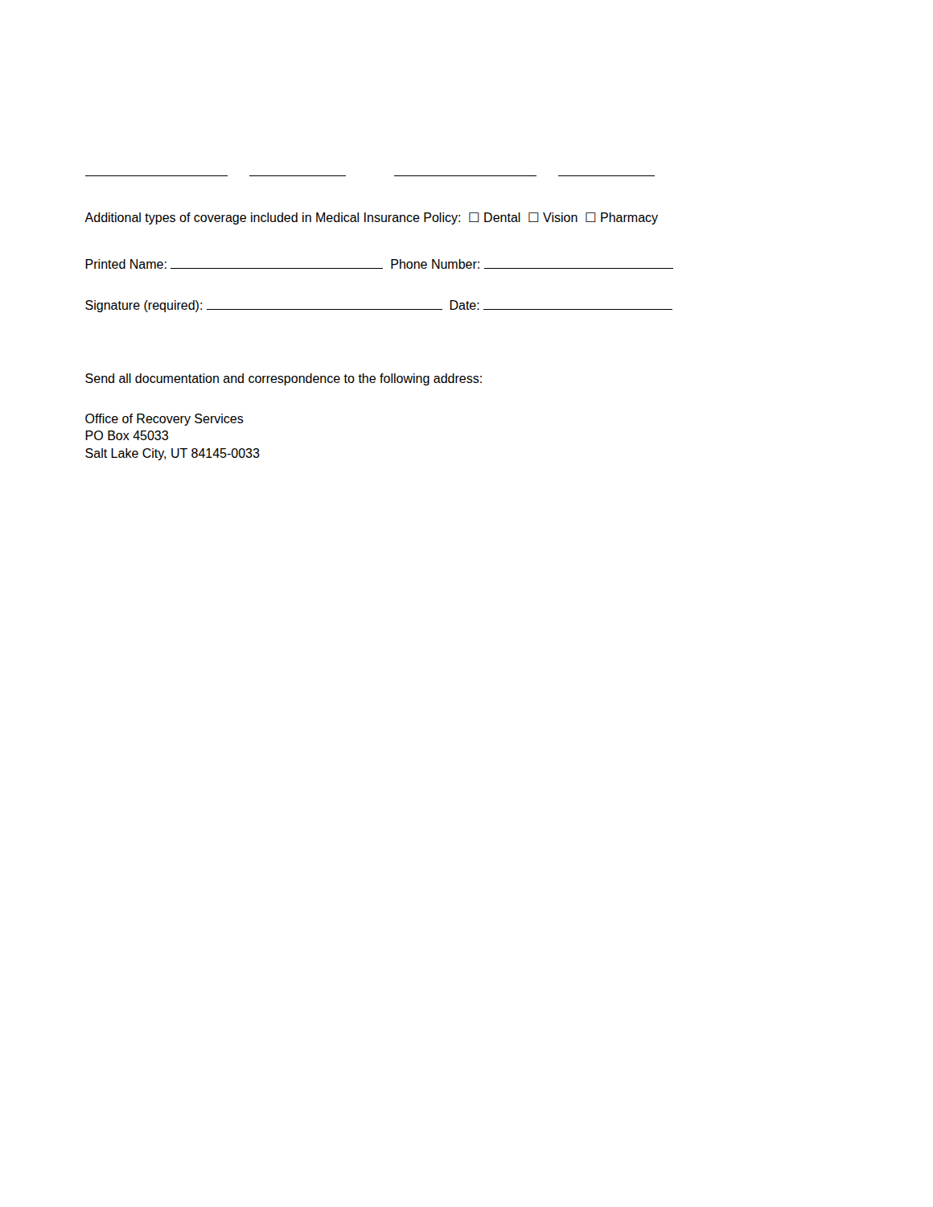Additional types of coverage included in Medical Insurance Policy: ☐ Dental ☐ Vision ☐ Pharmacy
Printed Name: Phone Number:
Signature (required): Date:
Send all documentation and correspondence to the following address:
Office of Recovery Services
PO Box 45033
Salt Lake City, UT 84145-0033